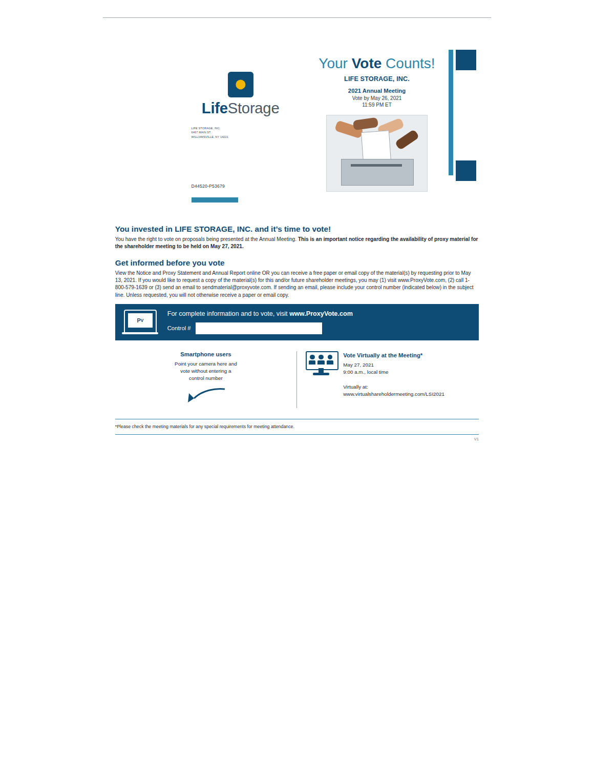Life Storage
LIFE STORAGE, INC.
6467 MAIN ST.
WILLIAMSVILLE, NY 14221
Your Vote Counts!
LIFE STORAGE, INC.
2021 Annual Meeting
Vote by May 26, 2021
11:59 PM ET
D44520-P53679
You invested in LIFE STORAGE, INC. and it’s time to vote!
You have the right to vote on proposals being presented at the Annual Meeting. This is an important notice regarding the availability of proxy material for the shareholder meeting to be held on May 27, 2021.
Get informed before you vote
View the Notice and Proxy Statement and Annual Report online OR you can receive a free paper or email copy of the material(s) by requesting prior to May 13, 2021. If you would like to request a copy of the material(s) for this and/or future shareholder meetings, you may (1) visit www.ProxyVote.com, (2) call 1-800-579-1639 or (3) send an email to sendmaterial@proxyvote.com. If sending an email, please include your control number (indicated below) in the subject line. Unless requested, you will not otherwise receive a paper or email copy.
PV
For complete information and to vote, visit www.ProxyVote.com
Control #
Smartphone users
Point your camera here and
vote without entering a
control number
Vote Virtually at the Meeting*
May 27, 2021
9:00 a.m., local time
Virtually at:
www.virtualshareholdermeeting.com/LSI2021
*Please check the meeting materials for any special requirements for meeting attendance.
V1